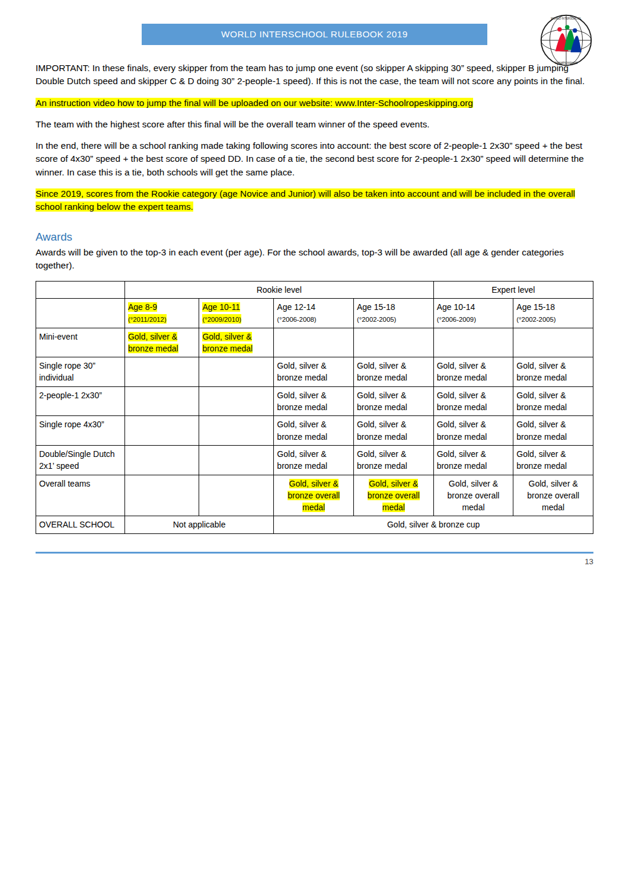WORLD INTERSCHOOL RULEBOOK 2019
WORLD INTERSCHOOL CHAMPIONSHIPS
IMPORTANT: In these finals, every skipper from the team has to jump one event (so skipper A skipping 30” speed, skipper B jumping Double Dutch speed and skipper C & D doing 30” 2-people-1 speed). If this is not the case, the team will not score any points in the final.
An instruction video how to jump the final will be uploaded on our website: www.Inter-Schoolropeskipping.org
The team with the highest score after this final will be the overall team winner of the speed events.
In the end, there will be a school ranking made taking following scores into account: the best score of 2-people-1 2x30” speed + the best score of 4x30” speed + the best score of speed DD. In case of a tie, the second best score for 2-people-1 2x30” speed will determine the winner. In case this is a tie, both schools will get the same place.
Since 2019, scores from the Rookie category (age Novice and Junior) will also be taken into account and will be included in the overall school ranking below the expert teams.
Awards
Awards will be given to the top-3 in each event (per age). For the school awards, top-3 will be awarded (all age & gender categories together).
| | Rookie level | Expert level |
| | Age 8-9 (°2011/2012) | Age 10-11 (°2009/2010) | Age 12-14 (°2006-2008) | Age 15-18 (°2002-2005) | Age 10-14 (°2006-2009) | Age 15-18 (°2002-2005) |
| Mini-event | Gold, silver & bronze medal | Gold, silver & bronze medal | | | | |
| Single rope 30” individual | | | Gold, silver & bronze medal | Gold, silver & bronze medal | Gold, silver & bronze medal | Gold, silver & bronze medal |
| 2-people-1 2x30” | | | Gold, silver & bronze medal | Gold, silver & bronze medal | Gold, silver & bronze medal | Gold, silver & bronze medal |
| Single rope 4x30” | | | Gold, silver & bronze medal | Gold, silver & bronze medal | Gold, silver & bronze medal | Gold, silver & bronze medal |
| Double/Single Dutch 2x1’ speed | | | Gold, silver & bronze medal | Gold, silver & bronze medal | Gold, silver & bronze medal | Gold, silver & bronze medal |
| Overall teams | | | Gold, silver & bronze overall medal | Gold, silver & bronze overall medal | Gold, silver & bronze overall medal | Gold, silver & bronze overall medal |
| OVERALL SCHOOL | Not applicable | Gold, silver & bronze cup |
13